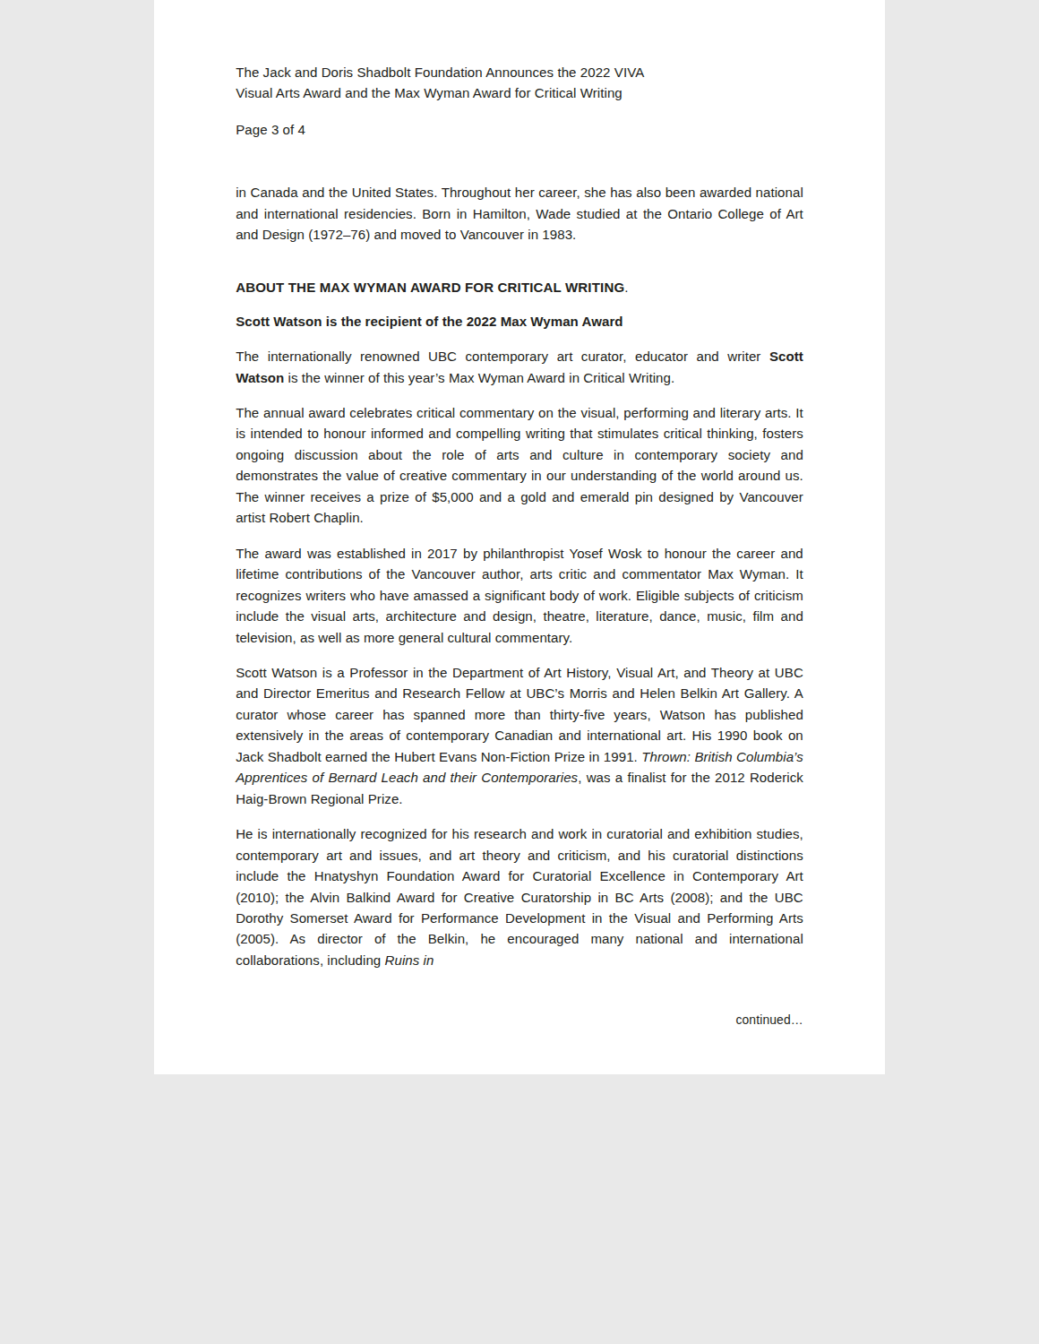The Jack and Doris Shadbolt Foundation Announces the 2022 VIVA
Visual Arts Award and the Max Wyman Award for Critical Writing
Page 3 of 4
in Canada and the United States. Throughout her career, she has also been awarded national and international residencies. Born in Hamilton, Wade studied at the Ontario College of Art and Design (1972–76) and moved to Vancouver in 1983.
ABOUT THE MAX WYMAN AWARD FOR CRITICAL WRITING.
Scott Watson is the recipient of the 2022 Max Wyman Award
The internationally renowned UBC contemporary art curator, educator and writer Scott Watson is the winner of this year’s Max Wyman Award in Critical Writing.
The annual award celebrates critical commentary on the visual, performing and literary arts. It is intended to honour informed and compelling writing that stimulates critical thinking, fosters ongoing discussion about the role of arts and culture in contemporary society and demonstrates the value of creative commentary in our understanding of the world around us. The winner receives a prize of $5,000 and a gold and emerald pin designed by Vancouver artist Robert Chaplin.
The award was established in 2017 by philanthropist Yosef Wosk to honour the career and lifetime contributions of the Vancouver author, arts critic and commentator Max Wyman. It recognizes writers who have amassed a significant body of work. Eligible subjects of criticism include the visual arts, architecture and design, theatre, literature, dance, music, film and television, as well as more general cultural commentary.
Scott Watson is a Professor in the Department of Art History, Visual Art, and Theory at UBC and Director Emeritus and Research Fellow at UBC’s Morris and Helen Belkin Art Gallery. A curator whose career has spanned more than thirty-five years, Watson has published extensively in the areas of contemporary Canadian and international art. His 1990 book on Jack Shadbolt earned the Hubert Evans Non-Fiction Prize in 1991. Thrown: British Columbia’s Apprentices of Bernard Leach and their Contemporaries, was a finalist for the 2012 Roderick Haig-Brown Regional Prize.
He is internationally recognized for his research and work in curatorial and exhibition studies, contemporary art and issues, and art theory and criticism, and his curatorial distinctions include the Hnatyshyn Foundation Award for Curatorial Excellence in Contemporary Art (2010); the Alvin Balkind Award for Creative Curatorship in BC Arts (2008); and the UBC Dorothy Somerset Award for Performance Development in the Visual and Performing Arts (2005). As director of the Belkin, he encouraged many national and international collaborations, including Ruins in
continued…